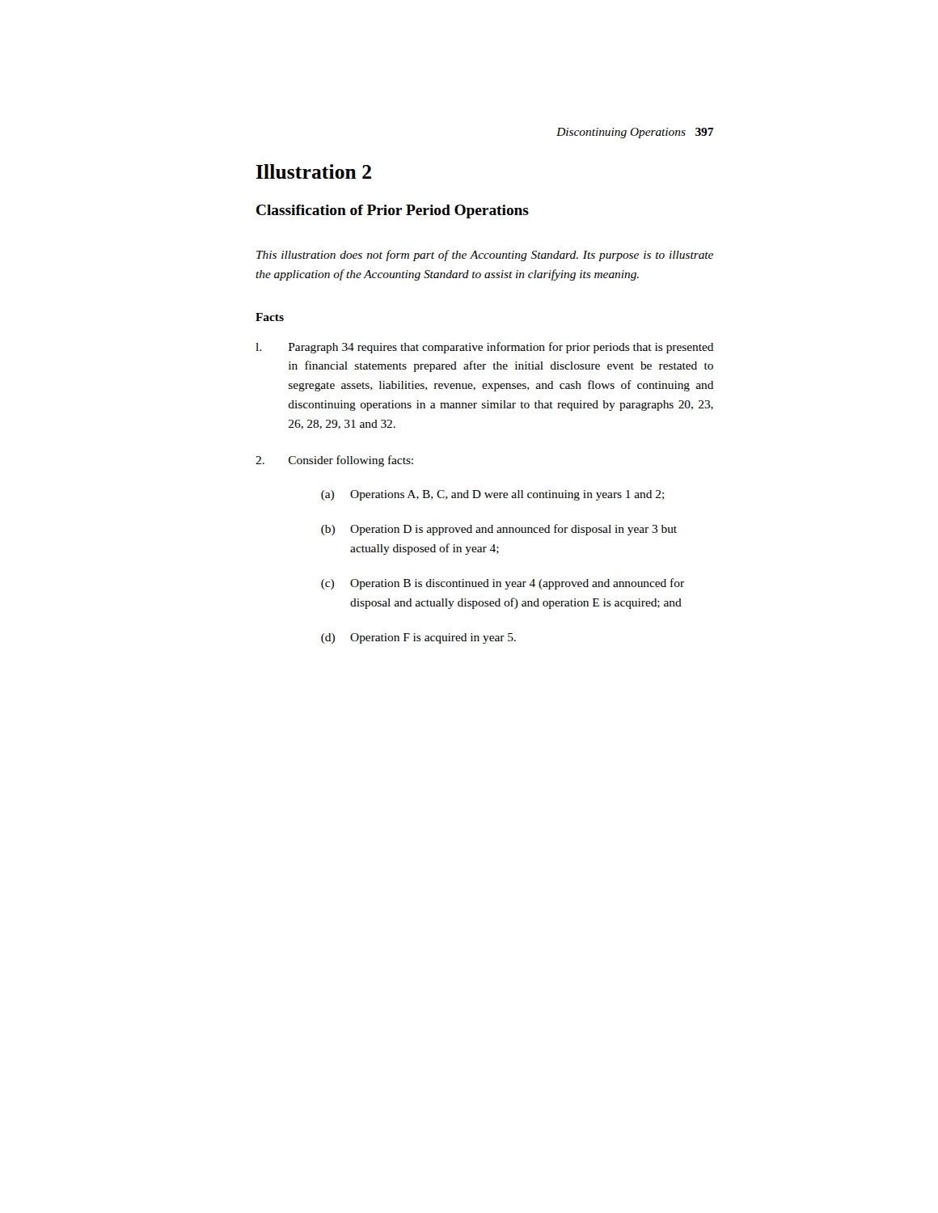Discontinuing Operations 397
Illustration 2
Classification of Prior Period Operations
This illustration does not form part of the Accounting Standard. Its purpose is to illustrate the application of the Accounting Standard to assist in clarifying its meaning.
Facts
l. Paragraph 34 requires that comparative information for prior periods that is presented in financial statements prepared after the initial disclosure event be restated to segregate assets, liabilities, revenue, expenses, and cash flows of continuing and discontinuing operations in a manner similar to that required by paragraphs 20, 23, 26, 28, 29, 31 and 32.
2. Consider following facts:
(a) Operations A, B, C, and D were all continuing in years 1 and 2;
(b) Operation D is approved and announced for disposal in year 3 but actually disposed of in year 4;
(c) Operation B is discontinued in year 4 (approved and announced for disposal and actually disposed of) and operation E is acquired; and
(d) Operation F is acquired in year 5.